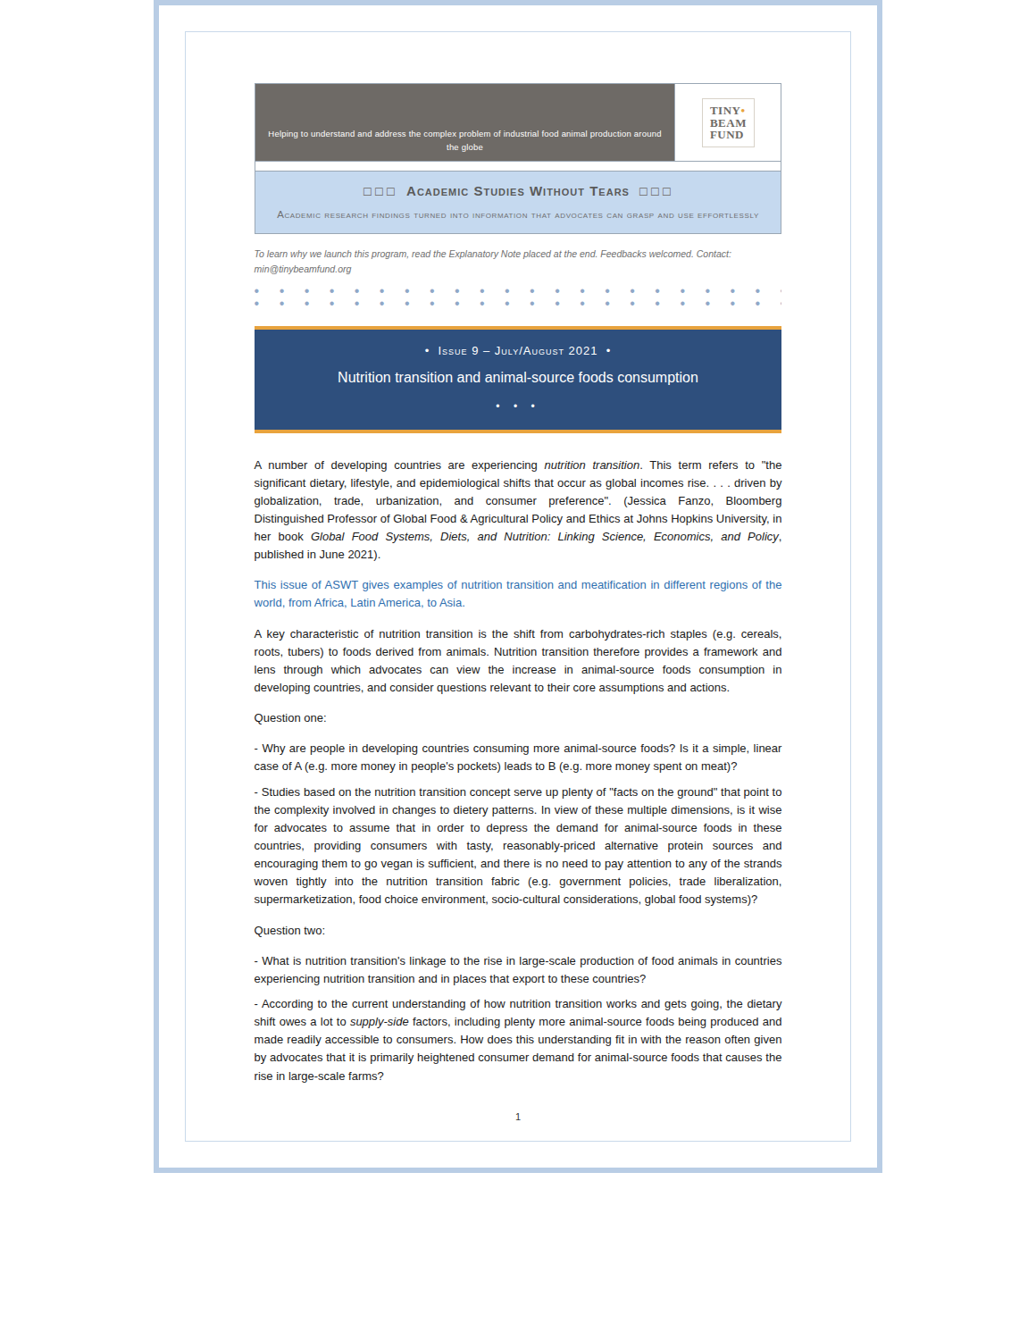Helping to understand and address the complex problem of industrial food animal production around the globe
TINY• BEAM FUND
☐☐☐ Academic Studies Without Tears ☐☐☐
Academic research findings turned into information that advocates can grasp and use effortlessly
To learn why we launch this program, read the Explanatory Note placed at the end. Feedbacks welcomed. Contact: min@tinybeamfund.org
• • • • • • • • • • • • • • • • • • • • • • • • • • • • • • • • • • • • • • • • •
• • • • • • • • • • • • • • • • • • • • • • • • • • • • • • • • • • • • • • • • •
• Issue 9 – July/August 2021 •
Nutrition transition and animal-source foods consumption
• • •
A number of developing countries are experiencing nutrition transition. This term refers to "the significant dietary, lifestyle, and epidemiological shifts that occur as global incomes rise. . . . driven by globalization, trade, urbanization, and consumer preference". (Jessica Fanzo, Bloomberg Distinguished Professor of Global Food & Agricultural Policy and Ethics at Johns Hopkins University, in her book Global Food Systems, Diets, and Nutrition: Linking Science, Economics, and Policy, published in June 2021).
This issue of ASWT gives examples of nutrition transition and meatification in different regions of the world, from Africa, Latin America, to Asia.
A key characteristic of nutrition transition is the shift from carbohydrates-rich staples (e.g. cereals, roots, tubers) to foods derived from animals. Nutrition transition therefore provides a framework and lens through which advocates can view the increase in animal-source foods consumption in developing countries, and consider questions relevant to their core assumptions and actions.
Question one:
- Why are people in developing countries consuming more animal-source foods? Is it a simple, linear case of A (e.g. more money in people's pockets) leads to B (e.g. more money spent on meat)?
- Studies based on the nutrition transition concept serve up plenty of "facts on the ground" that point to the complexity involved in changes to dietery patterns. In view of these multiple dimensions, is it wise for advocates to assume that in order to depress the demand for animal-source foods in these countries, providing consumers with tasty, reasonably-priced alternative protein sources and encouraging them to go vegan is sufficient, and there is no need to pay attention to any of the strands woven tightly into the nutrition transition fabric (e.g. government policies, trade liberalization, supermarketization, food choice environment, socio-cultural considerations, global food systems)?
Question two:
- What is nutrition transition's linkage to the rise in large-scale production of food animals in countries experiencing nutrition transition and in places that export to these countries?
- According to the current understanding of how nutrition transition works and gets going, the dietary shift owes a lot to supply-side factors, including plenty more animal-source foods being produced and made readily accessible to consumers. How does this understanding fit in with the reason often given by advocates that it is primarily heightened consumer demand for animal-source foods that causes the rise in large-scale farms?
1